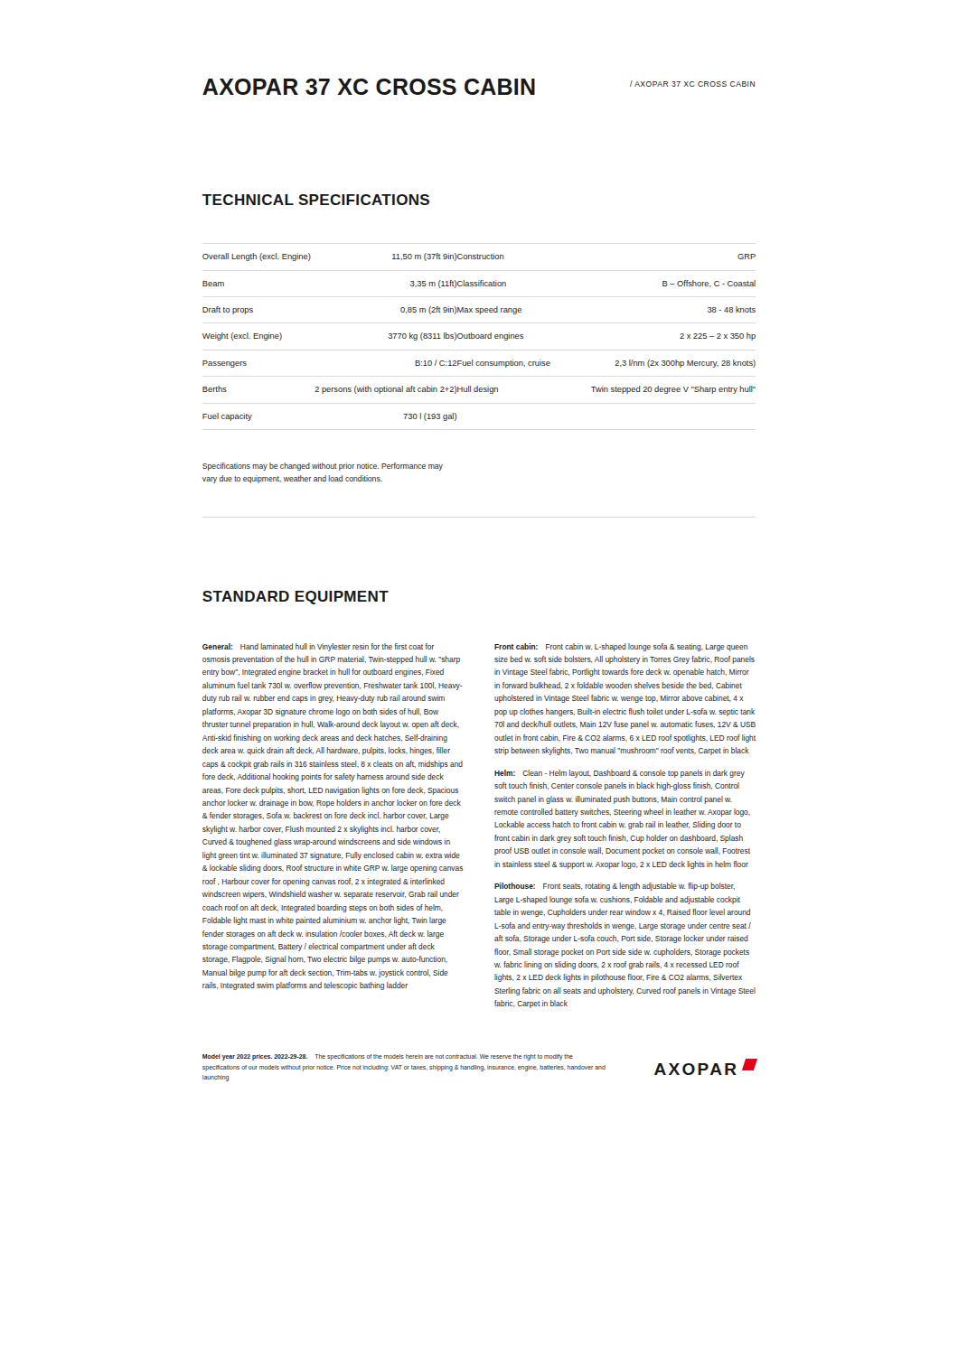Axopar 37 XC Cross Cabin
/ AXOPAR 37 XC CROSS CABIN
Technical specifications
| Overall Length (excl. Engine) | 11,50 m (37ft 9in) | Construction | GRP |
| Beam | 3,35 m (11ft) | Classification | B – Offshore, C - Coastal |
| Draft to props | 0,85 m (2ft 9in) | Max speed range | 38 - 48 knots |
| Weight (excl. Engine) | 3770 kg (8311 lbs) | Outboard engines | 2 x 225 – 2 x 350 hp |
| Passengers | B:10 / C:12 | Fuel consumption, cruise | 2,3 l/nm (2x 300hp Mercury, 28 knots) |
| Berths | 2 persons (with optional aft cabin 2+2) | Hull design | Twin stepped 20 degree V "Sharp entry hull" |
| Fuel capacity | 730 l (193 gal) | | |
Specifications may be changed without prior notice. Performance may
vary due to equipment, weather and load conditions.
Standard equipment
General: Hand laminated hull in Vinylester resin for the first coat for osmosis preventation of the hull in GRP material, Twin-stepped hull w. "sharp entry bow", Integrated engine bracket in hull for outboard engines, Fixed aluminum fuel tank 730l w. overflow prevention, Freshwater tank 100l, Heavy-duty rub rail w. rubber end caps in grey, Heavy-duty rub rail around swim platforms, Axopar 3D signature chrome logo on both sides of hull, Bow thruster tunnel preparation in hull, Walk-around deck layout w. open aft deck, Anti-skid finishing on working deck areas and deck hatches, Self-draining deck area w. quick drain aft deck, All hardware, pulpits, locks, hinges, filler caps & cockpit grab rails in 316 stainless steel, 8 x cleats on aft, midships and fore deck, Additional hooking points for safety harness around side deck areas, Fore deck pulpits, short, LED navigation lights on fore deck, Spacious anchor locker w. drainage in bow, Rope holders in anchor locker on fore deck & fender storages, Sofa w. backrest on fore deck incl. harbor cover, Large skylight w. harbor cover, Flush mounted 2 x skylights incl. harbor cover, Curved & toughened glass wrap-around windscreens and side windows in light green tint w. illuminated 37 signature, Fully enclosed cabin w. extra wide & lockable sliding doors, Roof structure in white GRP w. large opening canvas roof , Harbour cover for opening canvas roof, 2 x integrated & interlinked windscreen wipers, Windshield washer w. separate reservoir, Grab rail under coach roof on aft deck, Integrated boarding steps on both sides of helm, Foldable light mast in white painted aluminium w. anchor light, Twin large fender storages on aft deck w. insulation /cooler boxes, Aft deck w. large storage compartment, Battery / electrical compartment under aft deck storage, Flagpole, Signal horn, Two electric bilge pumps w. auto-function, Manual bilge pump for aft deck section, Trim-tabs w. joystick control, Side rails, Integrated swim platforms and telescopic bathing ladder
Front cabin: Front cabin w. L-shaped lounge sofa & seating, Large queen size bed w. soft side bolsters, All upholstery in Torres Grey fabric, Roof panels in Vintage Steel fabric, Portlight towards fore deck w. openable hatch, Mirror in forward bulkhead, 2 x foldable wooden shelves beside the bed, Cabinet upholstered in Vintage Steel fabric w. wenge top, Mirror above cabinet, 4 x pop up clothes hangers, Built-in electric flush toilet under L-sofa w. septic tank 70l and deck/hull outlets, Main 12V fuse panel w. automatic fuses, 12V & USB outlet in front cabin, Fire & CO2 alarms, 6 x LED roof spotlights, LED roof light strip between skylights, Two manual "mushroom" roof vents, Carpet in black
Helm: Clean - Helm layout, Dashboard & console top panels in dark grey soft touch finish, Center console panels in black high-gloss finish, Control switch panel in glass w. illuminated push buttons, Main control panel w. remote controlled battery switches, Steering wheel in leather w. Axopar logo, Lockable access hatch to front cabin w. grab rail in leather, Sliding door to front cabin in dark grey soft touch finish, Cup holder on dashboard, Splash proof USB outlet in console wall, Document pocket on console wall, Footrest in stainless steel & support w. Axopar logo, 2 x LED deck lights in helm floor
Pilothouse: Front seats, rotating & length adjustable w. flip-up bolster, Large L-shaped lounge sofa w. cushions, Foldable and adjustable cockpit table in wenge, Cupholders under rear window x 4, Raised floor level around L-sofa and entry-way thresholds in wenge, Large storage under centre seat / aft sofa, Storage under L-sofa couch, Port side, Storage locker under raised floor, Small storage pocket on Port side side w. cupholders, Storage pockets w. fabric lining on sliding doors, 2 x roof grab rails, 4 x recessed LED roof lights, 2 x LED deck lights in pilothouse floor, Fire & CO2 alarms, Silvertex Sterling fabric on all seats and upholstery, Curved roof panels in Vintage Steel fabric, Carpet in black
Model year 2022 prices. 2022-29-28. The specifications of the models herein are not contractual. We reserve the right to modify the specifications of our models without prior notice. Price not including: VAT or taxes, shipping & handling, insurance, engine, batteries, handover and launching
AXOPAR